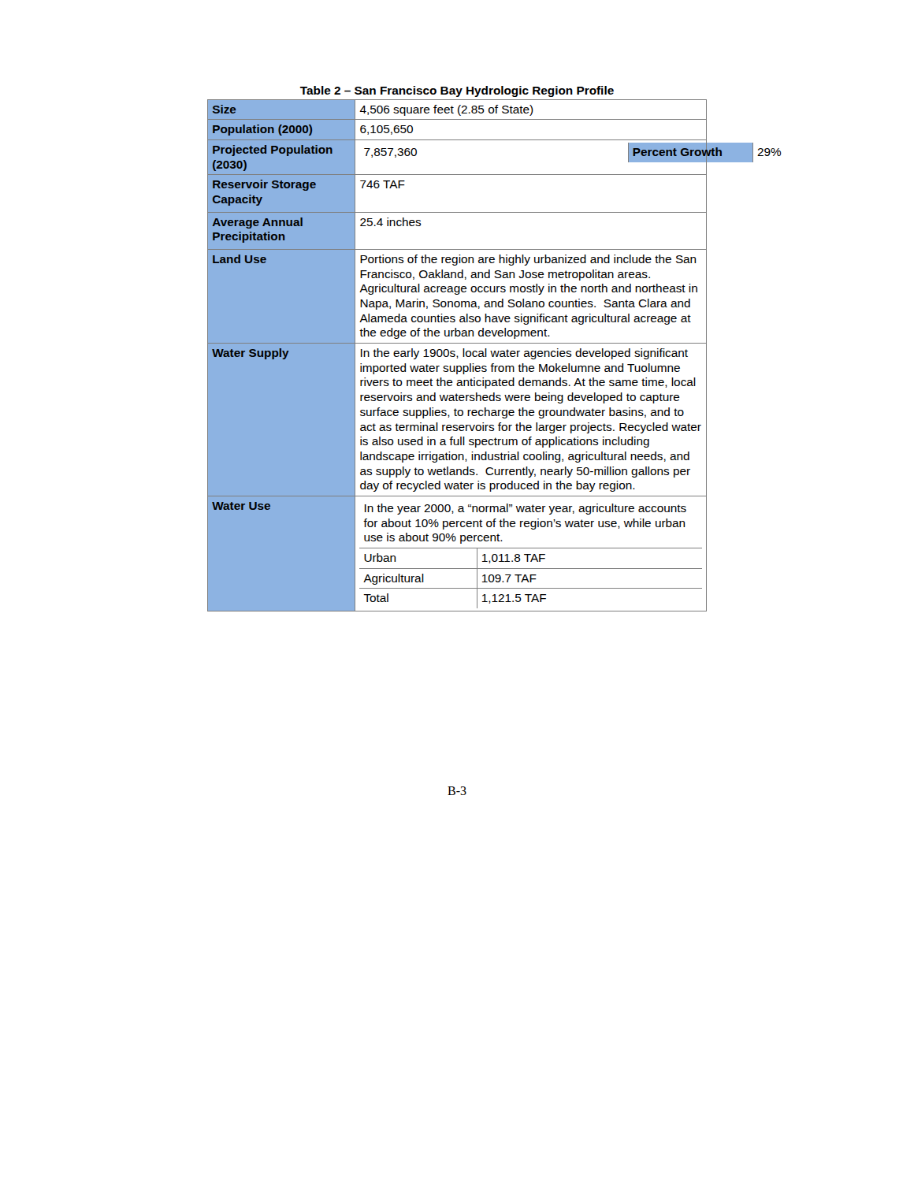Table 2 – San Francisco Bay Hydrologic Region Profile
| Size | 4,506 square feet (2.85 of State) |
| Population (2000) | 6,105,650 |
| Projected Population (2030) | / 7,857,360 / Percent Growth / 29% / |
| Reservoir Storage Capacity | 746 TAF |
| Average Annual Precipitation | 25.4 inches |
| Land Use | Portions of the region are highly urbanized and include the San Francisco, Oakland, and San Jose metropolitan areas. Agricultural acreage occurs mostly in the north and northeast in Napa, Marin, Sonoma, and Solano counties. Santa Clara and Alameda counties also have significant agricultural acreage at the edge of the urban development. |
| Water Supply | In the early 1900s, local water agencies developed significant imported water supplies from the Mokelumne and Tuolumne rivers to meet the anticipated demands. At the same time, local reservoirs and watersheds were being developed to capture surface supplies, to recharge the groundwater basins, and to act as terminal reservoirs for the larger projects. Recycled water is also used in a full spectrum of applications including landscape irrigation, industrial cooling, agricultural needs, and as supply to wetlands. Currently, nearly 50-million gallons per day of recycled water is produced in the bay region. |
| Water Use | / In the year 2000, a “normal” water year, agriculture accounts for about 10% percent of the region’s water use, while urban use is about 90% percent. / / Urban / 1,011.8 TAF / / Agricultural / 109.7 TAF / / Total / 1,121.5 TAF / |
B-3